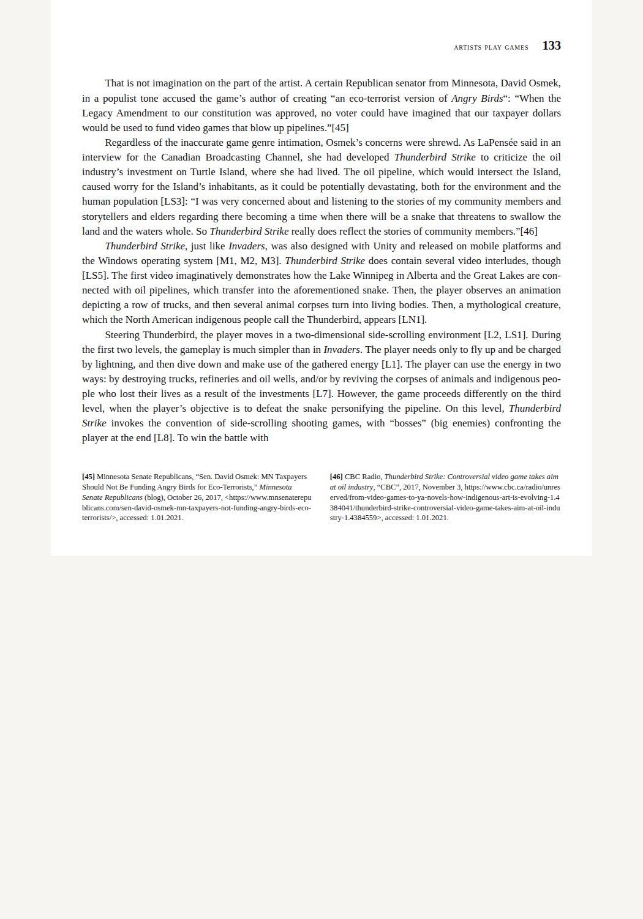artists play games 133
That is not imagination on the part of the artist. A certain Republican senator from Minnesota, David Osmek, in a populist tone accused the game’s author of creating “an eco-terrorist version of Angry Birds“: “When the Legacy Amendment to our constitution was approved, no voter could have imagined that our taxpayer dollars would be used to fund video games that blow up pipelines.”[45]
Regardless of the inaccurate game genre intimation, Osmek’s concerns were shrewd. As LaPensée said in an interview for the Canadian Broadcasting Channel, she had developed Thunderbird Strike to criticize the oil industry’s investment on Turtle Island, where she had lived. The oil pipeline, which would intersect the Island, caused worry for the Island’s inhabitants, as it could be potentially devastating, both for the environment and the human population [LS3]: “I was very concerned about and listening to the stories of my community members and storytellers and elders regarding there becoming a time when there will be a snake that threatens to swallow the land and the waters whole. So Thunderbird Strike really does reflect the stories of community members.”[46]
Thunderbird Strike, just like Invaders, was also designed with Unity and released on mobile platforms and the Windows operating system [M1, M2, M3]. Thunderbird Strike does contain several video interludes, though [LS5]. The first video imaginatively demonstrates how the Lake Winnipeg in Alberta and the Great Lakes are connected with oil pipelines, which transfer into the aforementioned snake. Then, the player observes an animation depicting a row of trucks, and then several animal corpses turn into living bodies. Then, a mythological creature, which the North American indigenous people call the Thunderbird, appears [LN1].
Steering Thunderbird, the player moves in a two-dimensional side-scrolling environment [L2, LS1]. During the first two levels, the gameplay is much simpler than in Invaders. The player needs only to fly up and be charged by lightning, and then dive down and make use of the gathered energy [L1]. The player can use the energy in two ways: by destroying trucks, refineries and oil wells, and/or by reviving the corpses of animals and indigenous people who lost their lives as a result of the investments [L7]. However, the game proceeds differently on the third level, when the player’s objective is to defeat the snake personifying the pipeline. On this level, Thunderbird Strike invokes the convention of side-scrolling shooting games, with “bosses” (big enemies) confronting the player at the end [L8]. To win the battle with
[45] Minnesota Senate Republicans, “Sen. David Osmek: MN Taxpayers Should Not Be Funding Angry Birds for Eco-Terrorists,” Minnesota Senate Republicans (blog), October 26, 2017, <https://www.mnsenaterepublicans.com/sen-david-osmek-mn-taxpayers-not-funding-angry-birds-eco-terrorists/>, accessed: 1.01.2021.
[46] CBC Radio, Thunderbird Strike: Controversial video game takes aim at oil industry, “CBC”, 2017, November 3, https://www.cbc.ca/radio/unreserved/from-video-games-to-ya-novels-how-indigenous-art-is-evolving-1.4384041/thunderbird-strike-controversial-video-game-takes-aim-at-oil-industry-1.4384559>, accessed: 1.01.2021.